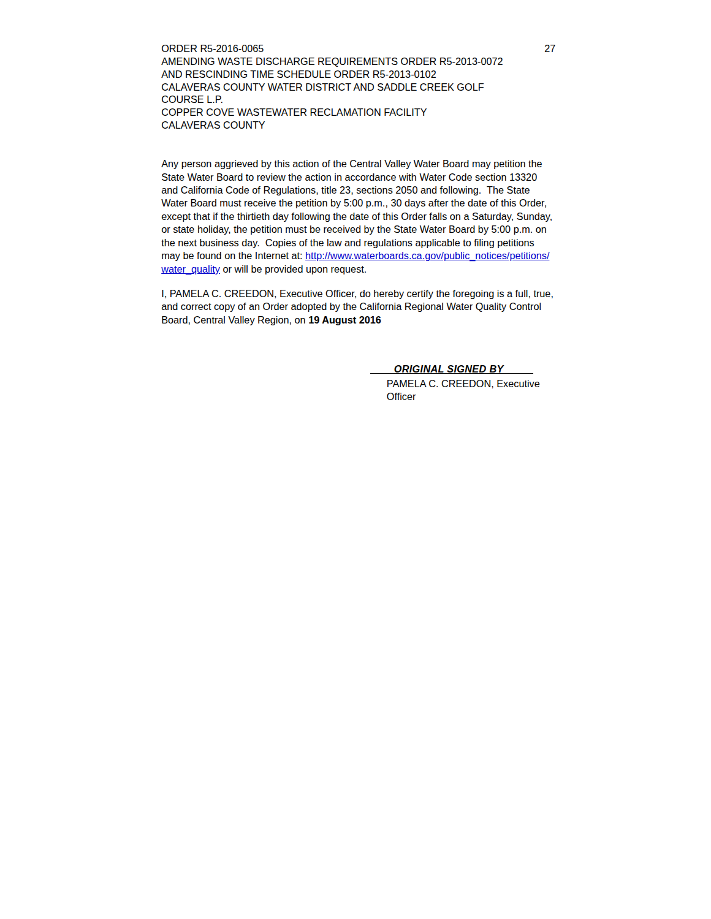27
ORDER R5-2016-0065 AMENDING WASTE DISCHARGE REQUIREMENTS ORDER R5-2013-0072 AND RESCINDING TIME SCHEDULE ORDER R5-2013-0102 CALAVERAS COUNTY WATER DISTRICT AND SADDLE CREEK GOLF COURSE L.P. COPPER COVE WASTEWATER RECLAMATION FACILITY CALAVERAS COUNTY
Any person aggrieved by this action of the Central Valley Water Board may petition the State Water Board to review the action in accordance with Water Code section 13320 and California Code of Regulations, title 23, sections 2050 and following. The State Water Board must receive the petition by 5:00 p.m., 30 days after the date of this Order, except that if the thirtieth day following the date of this Order falls on a Saturday, Sunday, or state holiday, the petition must be received by the State Water Board by 5:00 p.m. on the next business day. Copies of the law and regulations applicable to filing petitions may be found on the Internet at: http://www.waterboards.ca.gov/public_notices/petitions/water_quality or will be provided upon request.
I, PAMELA C. CREEDON, Executive Officer, do hereby certify the foregoing is a full, true, and correct copy of an Order adopted by the California Regional Water Quality Control Board, Central Valley Region, on 19 August 2016
ORIGINAL SIGNED BY
PAMELA C. CREEDON, Executive Officer